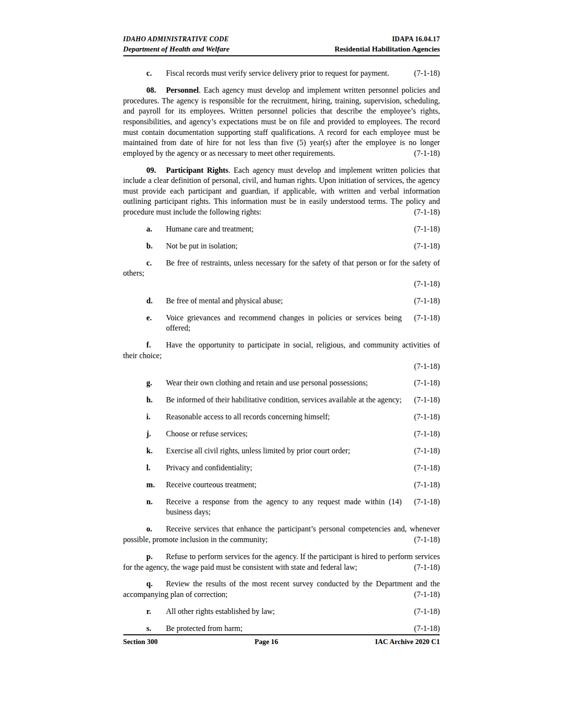IDAHO ADMINISTRATIVE CODE
IDAPA 16.04.17
Department of Health and Welfare
Residential Habilitation Agencies
c.
Fiscal records must verify service delivery prior to request for payment.
(7-1-18)
08. Personnel. Each agency must develop and implement written personnel policies and procedures. The agency is responsible for the recruitment, hiring, training, supervision, scheduling, and payroll for its employees. Written personnel policies that describe the employee’s rights, responsibilities, and agency’s expectations must be on file and provided to employees. The record must contain documentation supporting staff qualifications. A record for each employee must be maintained from date of hire for not less than five (5) year(s) after the employee is no longer employed by the agency or as necessary to meet other requirements.(7-1-18)
09. Participant Rights. Each agency must develop and implement written policies that include a clear definition of personal, civil, and human rights. Upon initiation of services, the agency must provide each participant and guardian, if applicable, with written and verbal information outlining participant rights. This information must be in easily understood terms. The policy and procedure must include the following rights:(7-1-18)
a.
Humane care and treatment;
(7-1-18)
b.
Not be put in isolation;
(7-1-18)
c. Be free of restraints, unless necessary for the safety of that person or for the safety of others; (7-1-18)
d.
Be free of mental and physical abuse;
(7-1-18)
e.
Voice grievances and recommend changes in policies or services being offered;
(7-1-18)
f. Have the opportunity to participate in social, religious, and community activities of their choice; (7-1-18)
g.
Wear their own clothing and retain and use personal possessions;
(7-1-18)
h.
Be informed of their habilitative condition, services available at the agency;
(7-1-18)
i.
Reasonable access to all records concerning himself;
(7-1-18)
j.
Choose or refuse services;
(7-1-18)
k.
Exercise all civil rights, unless limited by prior court order;
(7-1-18)
l.
Privacy and confidentiality;
(7-1-18)
m.
Receive courteous treatment;
(7-1-18)
n.
Receive a response from the agency to any request made within (14) business days;
(7-1-18)
o. Receive services that enhance the participant’s personal competencies and, whenever possible, promote inclusion in the community;(7-1-18)
p. Refuse to perform services for the agency. If the participant is hired to perform services for the agency, the wage paid must be consistent with state and federal law;(7-1-18)
q. Review the results of the most recent survey conducted by the Department and the accompanying plan of correction;(7-1-18)
r.
All other rights established by law;
(7-1-18)
s.
Be protected from harm;
(7-1-18)
Section 300
Page 16
IAC Archive 2020 C1